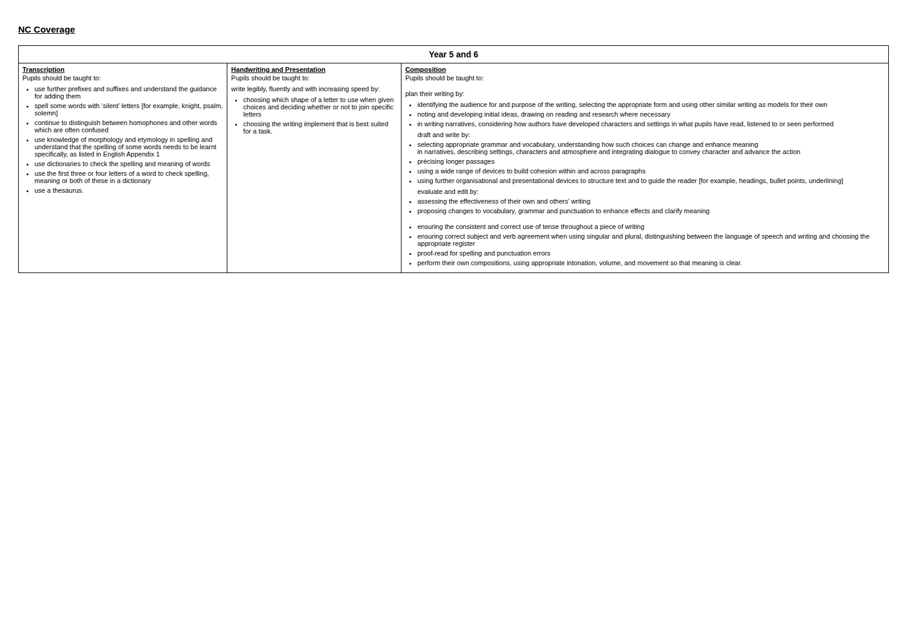NC Coverage
| Year 5 and 6 |
| --- |
| Transcription Pupils should be taught to: use further prefixes and suffixes and understand the guidance for adding them spell some words with ‘silent’ letters [for example, knight, psalm, solemn] continue to distinguish between homophones and other words which are often confused use knowledge of morphology and etymology in spelling and understand that the spelling of some words needs to be learnt specifically, as listed in English Appendix 1 use dictionaries to check the spelling and meaning of words use the first three or four letters of a word to check spelling, meaning or both of these in a dictionary use a thesaurus. | Handwriting and Presentation Pupils should be taught to: write legibly, fluently and with increasing speed by: choosing which shape of a letter to use when given choices and deciding whether or not to join specific letters choosing the writing implement that is best suited for a task. | Composition Pupils should be taught to: plan their writing by: identifying the audience for and purpose of the writing, selecting the appropriate form and using other similar writing as models for their own noting and developing initial ideas, drawing on reading and research where necessary in writing narratives, considering how authors have developed characters and settings in what pupils have read, listened to or seen performed draft and write by: selecting appropriate grammar and vocabulary, understanding how such choices can change and enhance meaning in narratives, describing settings, characters and atmosphere and integrating dialogue to convey character and advance the action précising longer passages using a wide range of devices to build cohesion within and across paragraphs using further organisational and presentational devices to structure text and to guide the reader [for example, headings, bullet points, underlining] evaluate and edit by: assessing the effectiveness of their own and others’ writing proposing changes to vocabulary, grammar and punctuation to enhance effects and clarify meaning ensuring the consistent and correct use of tense throughout a piece of writing ensuring correct subject and verb agreement when using singular and plural, distinguishing between the language of speech and writing and choosing the appropriate register proof-read for spelling and punctuation errors perform their own compositions, using appropriate intonation, volume, and movement so that meaning is clear. |